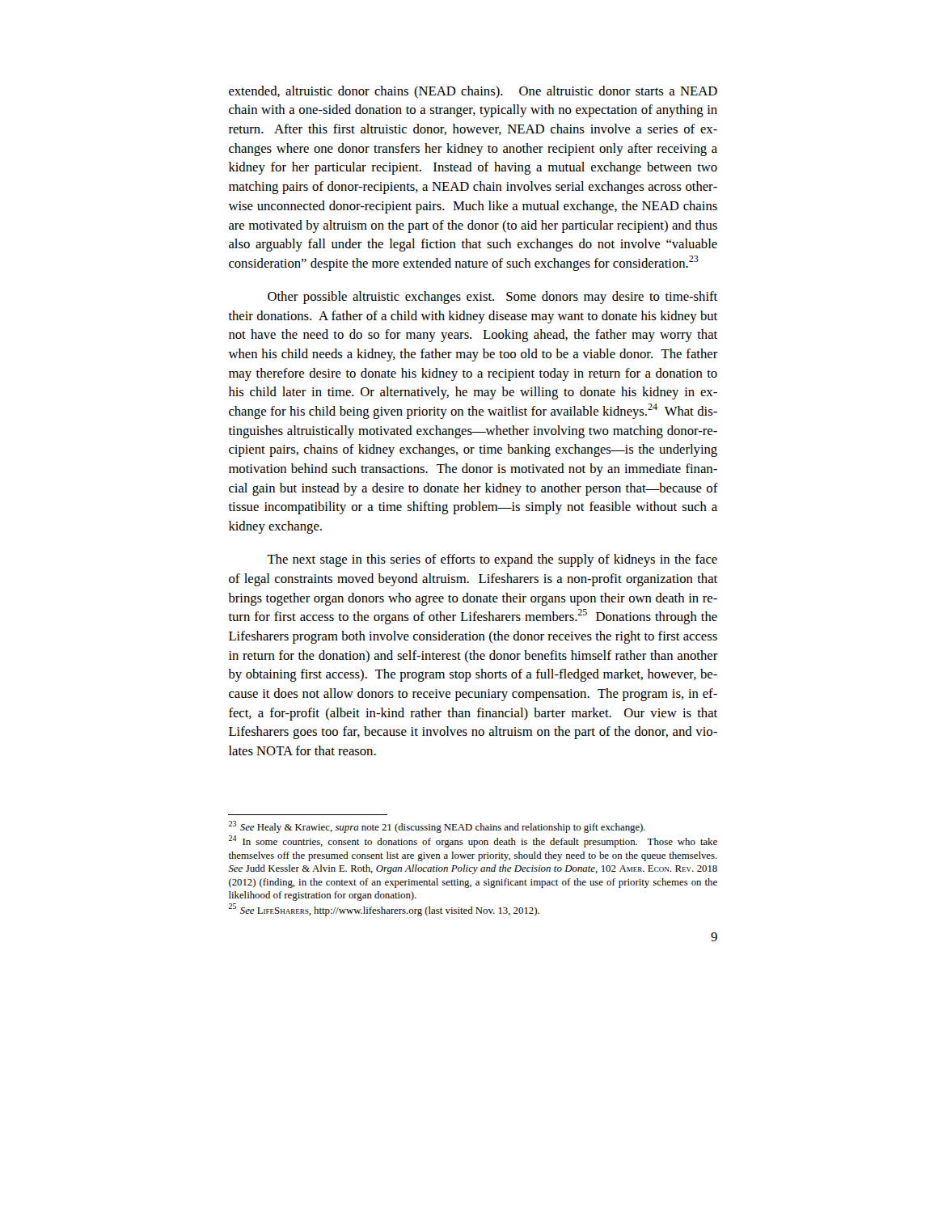extended, altruistic donor chains (NEAD chains). One altruistic donor starts a NEAD chain with a one-sided donation to a stranger, typically with no expectation of anything in return. After this first altruistic donor, however, NEAD chains involve a series of exchanges where one donor transfers her kidney to another recipient only after receiving a kidney for her particular recipient. Instead of having a mutual exchange between two matching pairs of donor-recipients, a NEAD chain involves serial exchanges across otherwise unconnected donor-recipient pairs. Much like a mutual exchange, the NEAD chains are motivated by altruism on the part of the donor (to aid her particular recipient) and thus also arguably fall under the legal fiction that such exchanges do not involve “valuable consideration” despite the more extended nature of such exchanges for consideration.23
Other possible altruistic exchanges exist. Some donors may desire to time-shift their donations. A father of a child with kidney disease may want to donate his kidney but not have the need to do so for many years. Looking ahead, the father may worry that when his child needs a kidney, the father may be too old to be a viable donor. The father may therefore desire to donate his kidney to a recipient today in return for a donation to his child later in time. Or alternatively, he may be willing to donate his kidney in exchange for his child being given priority on the waitlist for available kidneys.24 What distinguishes altruistically motivated exchanges—whether involving two matching donor-recipient pairs, chains of kidney exchanges, or time banking exchanges—is the underlying motivation behind such transactions. The donor is motivated not by an immediate financial gain but instead by a desire to donate her kidney to another person that—because of tissue incompatibility or a time shifting problem—is simply not feasible without such a kidney exchange.
The next stage in this series of efforts to expand the supply of kidneys in the face of legal constraints moved beyond altruism. Lifesharers is a non-profit organization that brings together organ donors who agree to donate their organs upon their own death in return for first access to the organs of other Lifesharers members.25 Donations through the Lifesharers program both involve consideration (the donor receives the right to first access in return for the donation) and self-interest (the donor benefits himself rather than another by obtaining first access). The program stop shorts of a full-fledged market, however, because it does not allow donors to receive pecuniary compensation. The program is, in effect, a for-profit (albeit in-kind rather than financial) barter market. Our view is that Lifesharers goes too far, because it involves no altruism on the part of the donor, and violates NOTA for that reason.
23 See Healy & Krawiec, supra note 21 (discussing NEAD chains and relationship to gift exchange).
24 In some countries, consent to donations of organs upon death is the default presumption. Those who take themselves off the presumed consent list are given a lower priority, should they need to be on the queue themselves. See Judd Kessler & Alvin E. Roth, Organ Allocation Policy and the Decision to Donate, 102 Amer. Econ. Rev. 2018 (2012) (finding, in the context of an experimental setting, a significant impact of the use of priority schemes on the likelihood of registration for organ donation).
25 See LifeSharers, http://www.lifesharers.org (last visited Nov. 13, 2012).
9